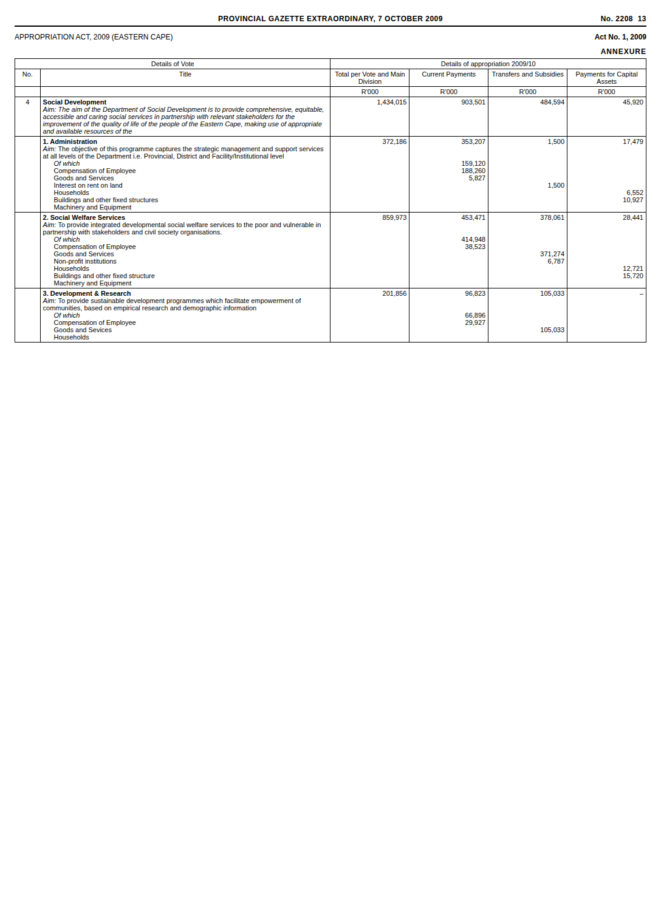PROVINCIAL GAZETTE EXTRAORDINARY, 7 OCTOBER 2009 No. 2208 13
APPROPRIATION ACT, 2009 (EASTERN CAPE)
Act No. 1, 2009
ANNEXURE
| Details of Vote | Details of appropriation 2009/10 |
| --- | --- |
| No. | Title | Total per Vote and Main Division | Current Payments | Transfers and Subsidies | Payments for Capital Assets |
| | | R'000 | R'000 | R'000 | R'000 |
| 4 | Social Development Aim: The aim of the Department of Social Development is to provide comprehensive, equitable, accessible and caring social services in partnership with relevant stakeholders for the improvement of the quality of life of the people of the Eastern Cape, making use of appropriate and available resources of the | 1,434,015 | 903,501 | 484,594 | 45,920 |
| | 1. Administration Aim: The objective of this programme captures the strategic management and support services at all levels of the Department i.e. Provincial, District and Facility/Institutional level Of which Compensation of Employee Goods and Services Interest on rent on land Households Buildings and other fixed structures Machinery and Equipment | 372,186 | 353,207 159,120 188,260 5,827 | 1,500 1,500 | 17,479 6,552 10,927 |
| | 2. Social Welfare Services Aim: To provide integrated developmental social welfare services to the poor and vulnerable in partnership with stakeholders and civil society organisations. Of which Compensation of Employee Goods and Services Non-profit institutions Households Buildings and other fixed structure Machinery and Equipment | 859,973 | 453,471 414,948 38,523 | 378,061 371,274 6,787 | 28,441 12,721 15,720 |
| | 3. Development & Research Aim: To provide sustainable development programmes which facilitate empowerment of communities, based on empirical research and demographic information Of which Compensation of Employee Goods and Sevices Households | 201,856 | 96,823 66,896 29,927 | 105,033 105,033 | – |